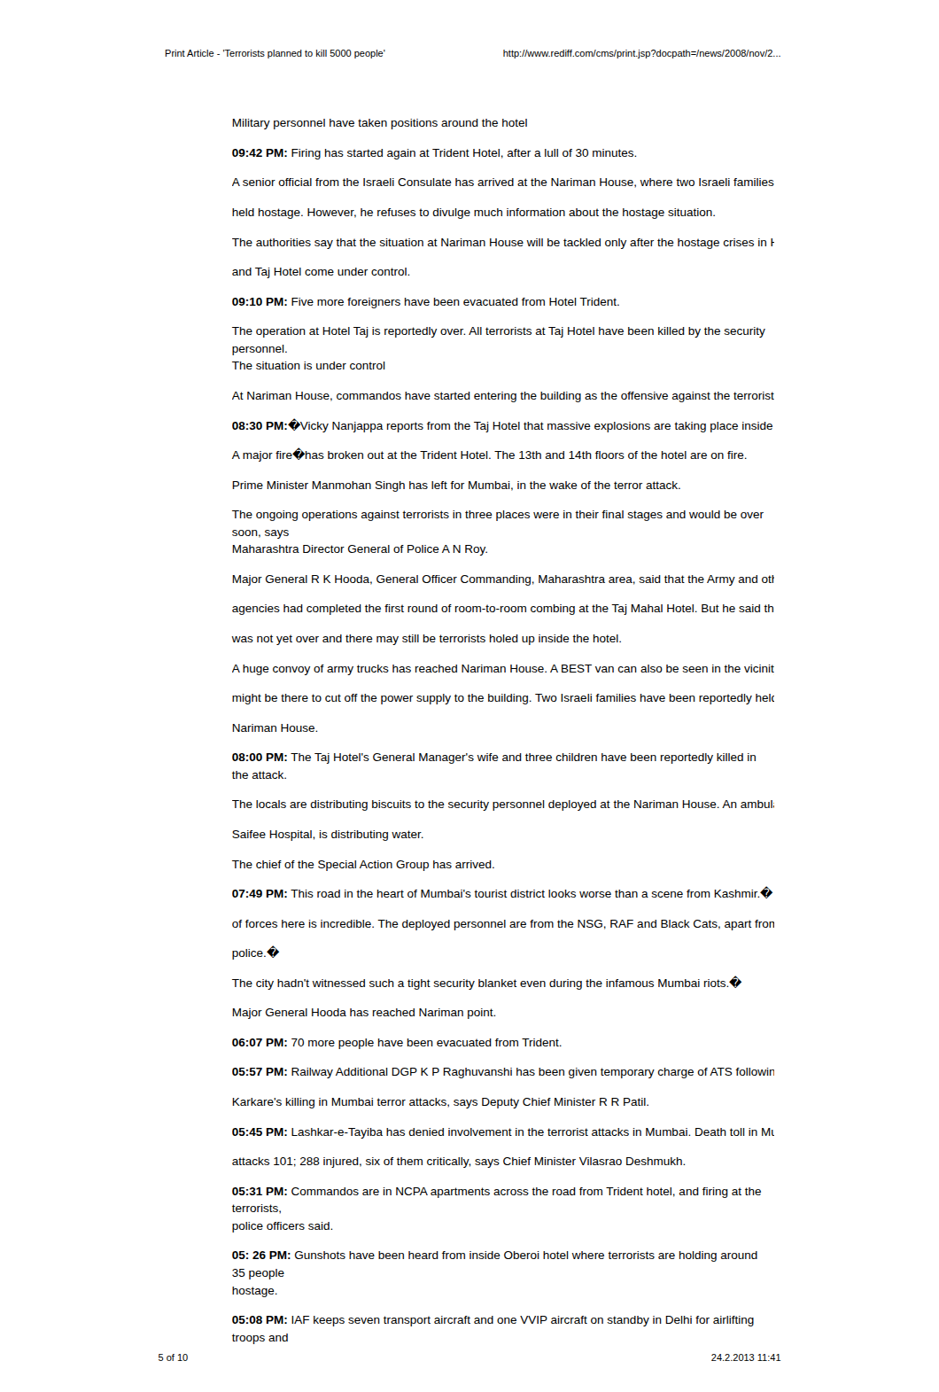Print Article - 'Terrorists planned to kill 5000 people'
http://www.rediff.com/cms/print.jsp?docpath=/news/2008/nov/2...
Military personnel have taken positions around the hotel
09:42 PM: Firing has started again at Trident Hotel, after a lull of 30 minutes.
A senior official from the Israeli Consulate has arrived at the Nariman House, where two Israeli families are being
held hostage. However, he refuses to divulge much information about the hostage situation.
The authorities say that the situation at Nariman House will be tackled only after the hostage crises in Hotel Tride
and Taj Hotel come under control.
09:10 PM: Five more foreigners have been evacuated from Hotel Trident.
The operation at Hotel Taj is reportedly over. All terrorists at Taj Hotel have been killed by the security personnel.
The situation is under control
At Nariman House, commandos have started entering the building as the offensive against the terrorists escalate
08:30 PM:�Vicky Nanjappa reports from the Taj Hotel that massive explosions are taking place inside the hotel.
A major fire�has broken out at the Trident Hotel. The 13th and 14th floors of the hotel are on fire.
Prime Minister Manmohan Singh has left for Mumbai, in the wake of the terror attack.
The ongoing operations against terrorists in three places were in their final stages and would be over soon, says
Maharashtra Director General of Police A N Roy.
Major General R K Hooda, General Officer Commanding, Maharashtra area, said that the Army and other securit
agencies had completed the first round of room-to-room combing at the Taj Mahal Hotel. But he said the operatio
was not yet over and there may still be terrorists holed up inside the hotel.
A huge convoy of army trucks has reached Nariman House. A BEST van can also be seen in the vicinity, and it
might be there to cut off the power supply to the building. Two Israeli families have been reportedly held hostage
Nariman House.
08:00 PM: The Taj Hotel's General Manager's wife and three children have been reportedly killed in the attack.
The locals are distributing biscuits to the security personnel deployed at the Nariman House. An ambulance, from
Saifee Hospital, is distributing water.
The chief of the Special Action Group has arrived.
07:49 PM: This road in the heart of Mumbai's tourist district looks worse than a scene from Kashmir.� The range
of forces here is incredible. The deployed personnel are from the NSG, RAF and Black Cats, apart from the city's
police.�
The city hadn't witnessed such a tight security blanket even during the infamous Mumbai riots.�
Major General Hooda has reached Nariman point.
06:07 PM: 70 more people have been evacuated from Trident.
05:57 PM: Railway Additional DGP K P Raghuvanshi has been given temporary charge of ATS following Heman
Karkare's killing in Mumbai terror attacks, says Deputy Chief Minister R R Patil.
05:45 PM: Lashkar-e-Tayiba has denied involvement in the terrorist attacks in Mumbai. Death toll in Mumbai terro
attacks 101; 288 injured, six of them critically, says Chief Minister Vilasrao Deshmukh.
05:31 PM: Commandos are in NCPA apartments across the road from Trident hotel, and firing at the terrorists,
police officers said.
05: 26 PM: Gunshots have been heard from inside Oberoi hotel where terrorists are holding around 35 people
hostage.
05:08 PM: IAF keeps seven transport aircraft and one VVIP aircraft on standby in Delhi for airlifting troops and
5 of 10
24.2.2013 11:41